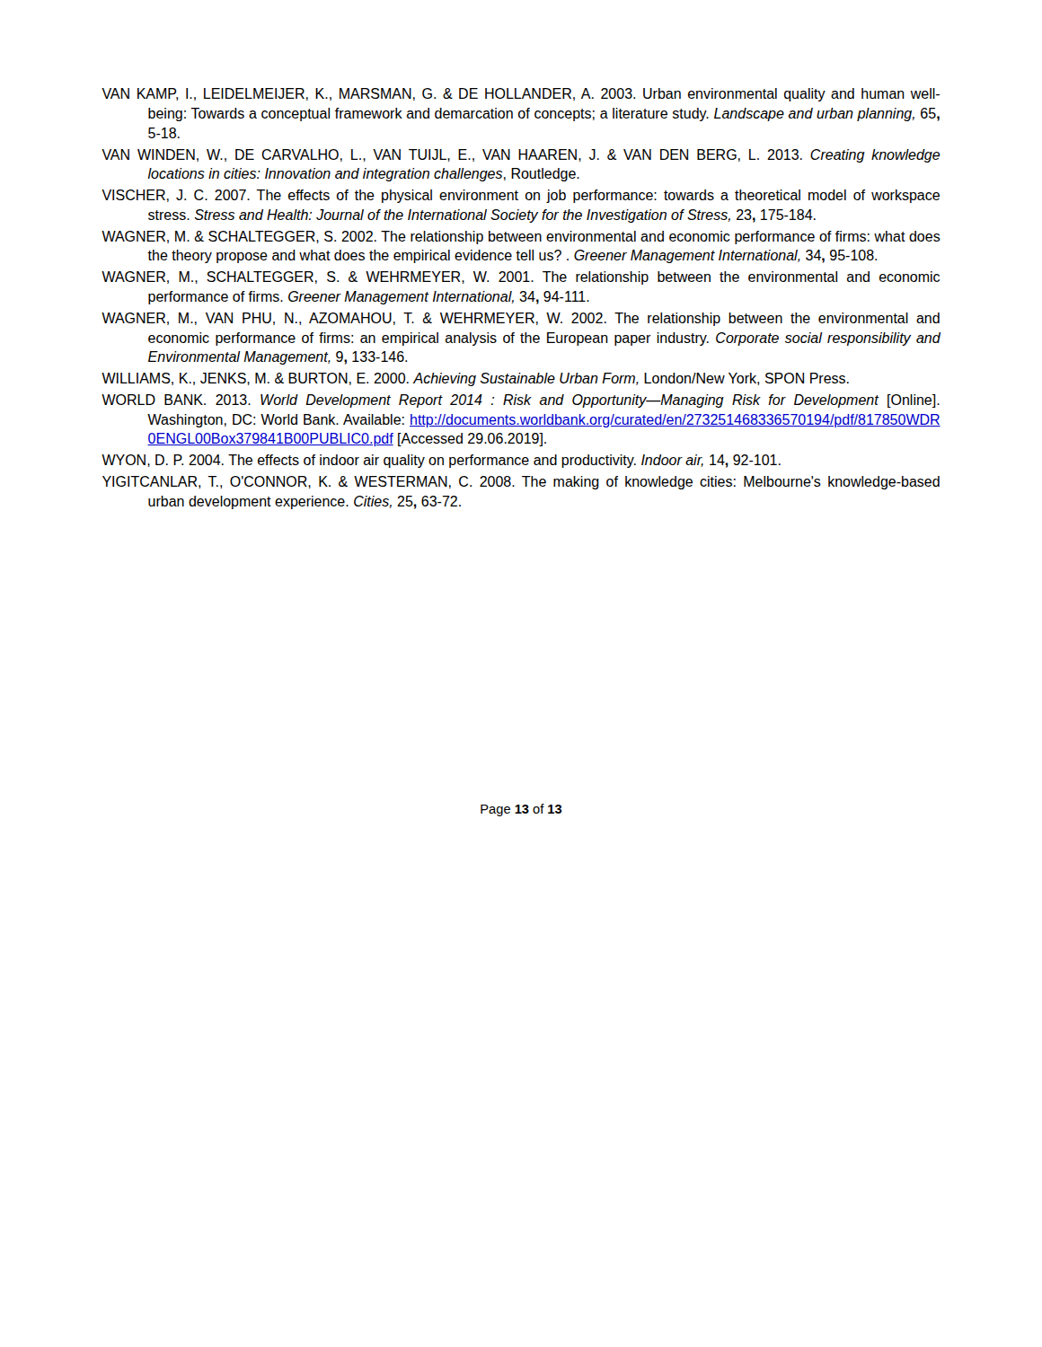VAN KAMP, I., LEIDELMEIJER, K., MARSMAN, G. & DE HOLLANDER, A. 2003. Urban environmental quality and human well-being: Towards a conceptual framework and demarcation of concepts; a literature study. Landscape and urban planning, 65, 5-18.
VAN WINDEN, W., DE CARVALHO, L., VAN TUIJL, E., VAN HAAREN, J. & VAN DEN BERG, L. 2013. Creating knowledge locations in cities: Innovation and integration challenges, Routledge.
VISCHER, J. C. 2007. The effects of the physical environment on job performance: towards a theoretical model of workspace stress. Stress and Health: Journal of the International Society for the Investigation of Stress, 23, 175-184.
WAGNER, M. & SCHALTEGGER, S. 2002. The relationship between environmental and economic performance of firms: what does the theory propose and what does the empirical evidence tell us? . Greener Management International, 34, 95-108.
WAGNER, M., SCHALTEGGER, S. & WEHRMEYER, W. 2001. The relationship between the environmental and economic performance of firms. Greener Management International, 34, 94-111.
WAGNER, M., VAN PHU, N., AZOMAHOU, T. & WEHRMEYER, W. 2002. The relationship between the environmental and economic performance of firms: an empirical analysis of the European paper industry. Corporate social responsibility and Environmental Management, 9, 133-146.
WILLIAMS, K., JENKS, M. & BURTON, E. 2000. Achieving Sustainable Urban Form, London/New York, SPON Press.
WORLD BANK. 2013. World Development Report 2014 : Risk and Opportunity—Managing Risk for Development [Online]. Washington, DC: World Bank. Available: http://documents.worldbank.org/curated/en/273251468336570194/pdf/817850WDR0ENGL00Box379841B00PUBLIC0.pdf [Accessed 29.06.2019].
WYON, D. P. 2004. The effects of indoor air quality on performance and productivity. Indoor air, 14, 92-101.
YIGITCANLAR, T., O'CONNOR, K. & WESTERMAN, C. 2008. The making of knowledge cities: Melbourne's knowledge-based urban development experience. Cities, 25, 63-72.
Page 13 of 13